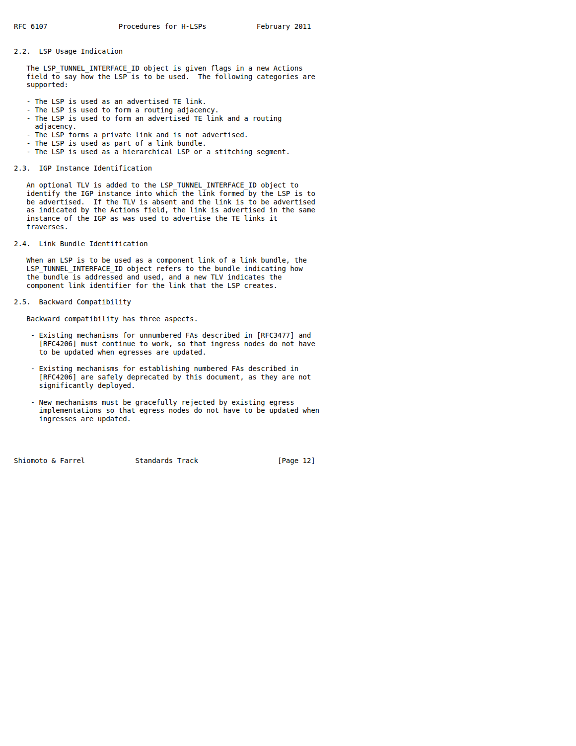RFC 6107 Procedures for H-LSPs February 2011 2.2. LSP Usage Indication The LSP_TUNNEL_INTERFACE_ID object is given flags in a new Actions field to say how the LSP is to be used. The following categories are supported: - The LSP is used as an advertised TE link. - The LSP is used to form a routing adjacency. - The LSP is used to form an advertised TE link and a routing adjacency. - The LSP forms a private link and is not advertised. - The LSP is used as part of a link bundle. - The LSP is used as a hierarchical LSP or a stitching segment. 2.3. IGP Instance Identification An optional TLV is added to the LSP_TUNNEL_INTERFACE_ID object to identify the IGP instance into which the link formed by the LSP is to be advertised. If the TLV is absent and the link is to be advertised as indicated by the Actions field, the link is advertised in the same instance of the IGP as was used to advertise the TE links it traverses. 2.4. Link Bundle Identification When an LSP is to be used as a component link of a link bundle, the LSP_TUNNEL_INTERFACE_ID object refers to the bundle indicating how the bundle is addressed and used, and a new TLV indicates the component link identifier for the link that the LSP creates. 2.5. Backward Compatibility Backward compatibility has three aspects. - Existing mechanisms for unnumbered FAs described in [RFC3477] and [RFC4206] must continue to work, so that ingress nodes do not have to be updated when egresses are updated. - Existing mechanisms for establishing numbered FAs described in [RFC4206] are safely deprecated by this document, as they are not significantly deployed. - New mechanisms must be gracefully rejected by existing egress implementations so that egress nodes do not have to be updated when ingresses are updated. Shiomoto & Farrel Standards Track [Page 12]